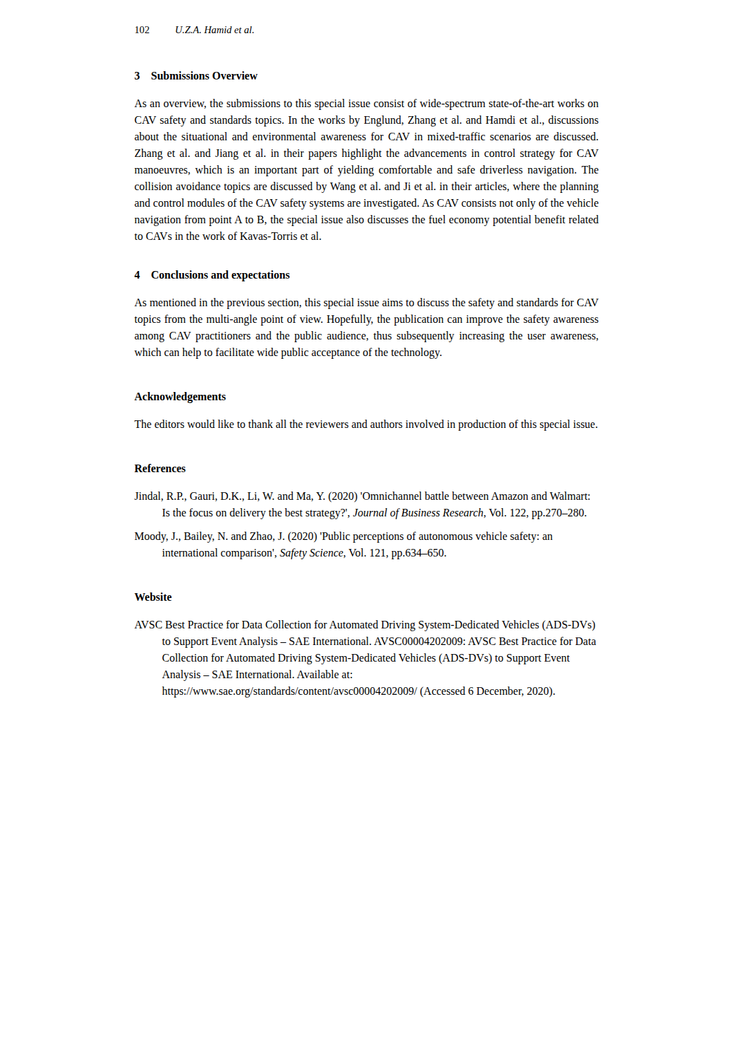102 U.Z.A. Hamid et al.
3 Submissions Overview
As an overview, the submissions to this special issue consist of wide-spectrum state-of-the-art works on CAV safety and standards topics. In the works by Englund, Zhang et al. and Hamdi et al., discussions about the situational and environmental awareness for CAV in mixed-traffic scenarios are discussed. Zhang et al. and Jiang et al. in their papers highlight the advancements in control strategy for CAV manoeuvres, which is an important part of yielding comfortable and safe driverless navigation. The collision avoidance topics are discussed by Wang et al. and Ji et al. in their articles, where the planning and control modules of the CAV safety systems are investigated. As CAV consists not only of the vehicle navigation from point A to B, the special issue also discusses the fuel economy potential benefit related to CAVs in the work of Kavas-Torris et al.
4 Conclusions and expectations
As mentioned in the previous section, this special issue aims to discuss the safety and standards for CAV topics from the multi-angle point of view. Hopefully, the publication can improve the safety awareness among CAV practitioners and the public audience, thus subsequently increasing the user awareness, which can help to facilitate wide public acceptance of the technology.
Acknowledgements
The editors would like to thank all the reviewers and authors involved in production of this special issue.
References
Jindal, R.P., Gauri, D.K., Li, W. and Ma, Y. (2020) 'Omnichannel battle between Amazon and Walmart: Is the focus on delivery the best strategy?', Journal of Business Research, Vol. 122, pp.270–280.
Moody, J., Bailey, N. and Zhao, J. (2020) 'Public perceptions of autonomous vehicle safety: an international comparison', Safety Science, Vol. 121, pp.634–650.
Website
AVSC Best Practice for Data Collection for Automated Driving System-Dedicated Vehicles (ADS-DVs) to Support Event Analysis – SAE International. AVSC00004202009: AVSC Best Practice for Data Collection for Automated Driving System-Dedicated Vehicles (ADS-DVs) to Support Event Analysis – SAE International. Available at: https://www.sae.org/standards/content/avsc00004202009/ (Accessed 6 December, 2020).